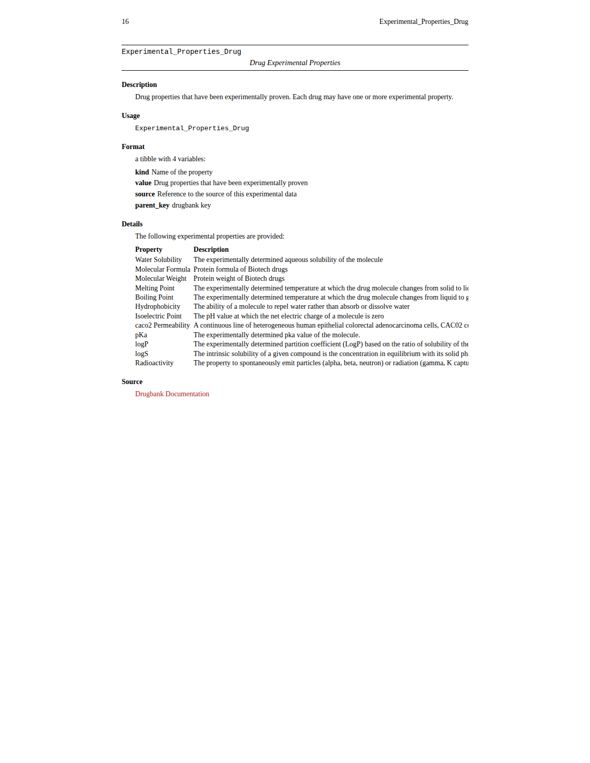16 Experimental_Properties_Drug
Experimental_Properties_Drug
Drug Experimental Properties
Description
Drug properties that have been experimentally proven. Each drug may have one or more experimental property.
Usage
Experimental_Properties_Drug
Format
a tibble with 4 variables:
kind
Name of the property
value
Drug properties that have been experimentally proven
source
Reference to the source of this experimental data
parent_key
drugbank key
Details
The following experimental properties are provided:
| Property | Description |
| --- | --- |
| Water Solubility | The experimentally determined aqueous solubility of the molecule |
| Molecular Formula | Protein formula of Biotech drugs |
| Molecular Weight | Protein weight of Biotech drugs |
| Melting Point | The experimentally determined temperature at which the drug molecule changes from solid to liquid at atmospheric pressure |
| Boiling Point | The experimentally determined temperature at which the drug molecule changes from liquid to gas at atmospheric pressure |
| Hydrophobicity | The ability of a molecule to repel water rather than absorb or dissolve water |
| Isoelectric Point | The pH value at which the net electric charge of a molecule is zero |
| caco2 Permeability | A continuous line of heterogeneous human epithelial colorectal adenocarcinoma cells, CAC02 cells are used as a model of human intestinal absorption |
| pKa | The experimentally determined pka value of the molecule. |
| logP | The experimentally determined partition coefficient (LogP) based on the ratio of solubility of the molecule in octanol and water |
| logS | The intrinsic solubility of a given compound is the concentration in equilibrium with its solid phase that dissolves in water |
| Radioactivity | The property to spontaneously emit particles (alpha, beta, neutron) or radiation (gamma, K capture), or both at the same time |
Source
Drugbank Documentation